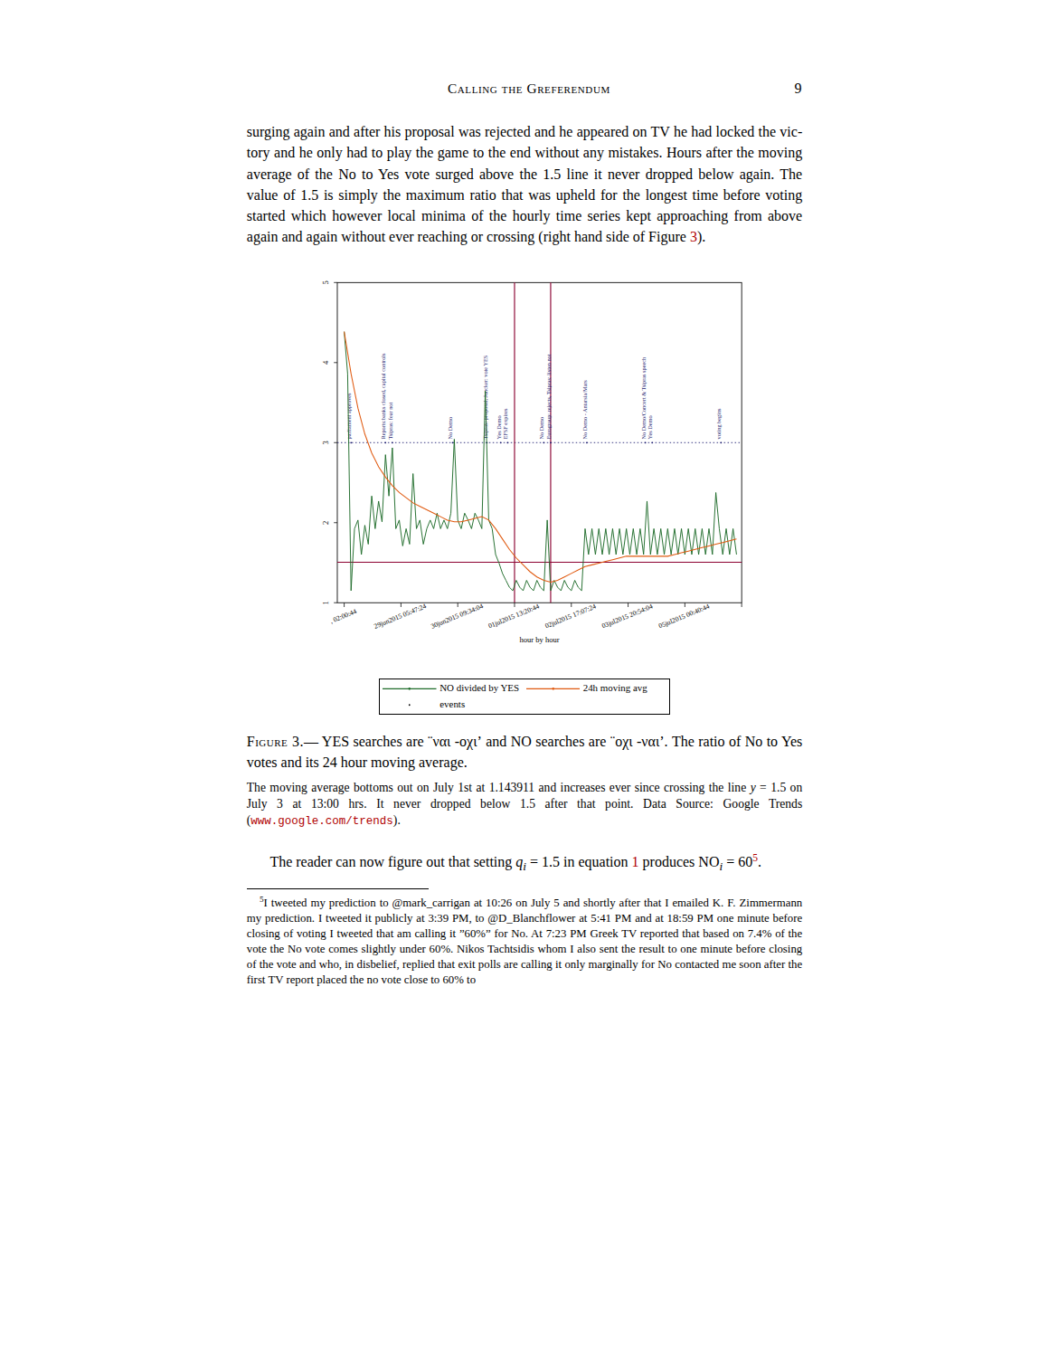Calling the Greferendum 9
surging again and after his proposal was rejected and he appeared on TV he had locked the victory and he only had to play the game to the end without any mistakes. Hours after the moving average of the No to Yes vote surged above the 1.5 line it never dropped below again. The value of 1.5 is simply the maximum ratio that was upheld for the longest time before voting started which however local minima of the hourly time series kept approaching from above again and again without ever reaching or crossing (right hand side of Figure 3).
1 2 3 4 5 parliament approves Reports:banks closed, capital controls Tsipras: fear not No Demo Tsipras: proposal, Juncker: vote YES Yes Demo EFSF expires No Demo Eurogroup: rejects, Tsipras: listen not No Demo - Antarsia/Mars No Demo/Concert & Tsipras speech Yes Demo voting begins , 02:00:44 29jun2015 05:47:24 30jun2015 09:34:04 01jul2015 13:20:44 02jul2015 17:07:24 03jul2015 20:54:04 05jul2015 00:40:44 hour by hour
NO divided by YES
24h moving avg
events
Figure 3.— YES searches are ¨ναι -οχι’ and NO searches are ¨οχι -ναι’. The ratio of No to Yes votes and its 24 hour moving average.
The moving average bottoms out on July 1st at 1.143911 and increases ever since crossing the line y = 1.5 on July 3 at 13:00 hrs. It never dropped below 1.5 after that point. Data Source: Google Trends (www.google.com/trends).
The reader can now figure out that setting qi = 1.5 in equation 1 produces NOi = 605.
5I tweeted my prediction to @mark_carrigan at 10:26 on July 5 and shortly after that I emailed K. F. Zimmermann my prediction. I tweeted it publicly at 3:39 PM, to @D_Blanchflower at 5:41 PM and at 18:59 PM one minute before closing of voting I tweeted that am calling it ”60%” for No. At 7:23 PM Greek TV reported that based on 7.4% of the vote the No vote comes slightly under 60%. Nikos Tachtsidis whom I also sent the result to one minute before closing of the vote and who, in disbelief, replied that exit polls are calling it only marginally for No contacted me soon after the first TV report placed the no vote close to 60% to